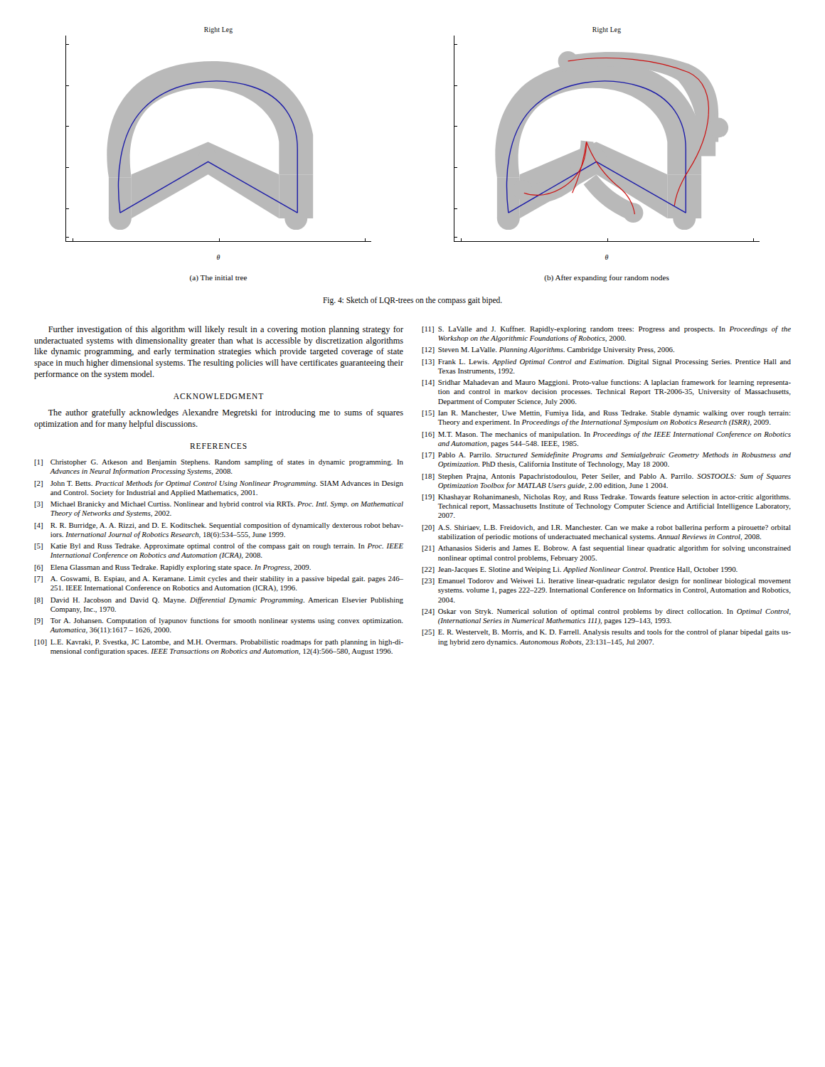Right Leg
dθ/dt
3
2
1
0
−1
−2
-0.5
0
0.5
θ
(a) The initial tree
Right Leg
dθ/dt
3
2
1
0
−1
−2
-0.5
0
0.5
θ
(b) After expanding four random nodes
Fig. 4: Sketch of LQR-trees on the compass gait biped.
Further investigation of this algorithm will likely result in a covering motion planning strategy for underactuated systems with dimensionality greater than what is accessible by discretization algorithms like dynamic programming, and early termination strategies which provide targeted coverage of state space in much higher dimensional systems. The resulting policies will have certificates guaranteeing their performance on the system model.
Acknowledgment
The author gratefully acknowledges Alexandre Megretski for introducing me to sums of squares optimization and for many helpful discussions.
References
[1] Christopher G. Atkeson and Benjamin Stephens. Random sampling of states in dynamic programming. In Advances in Neural Information Processing Systems, 2008.
[2] John T. Betts. Practical Methods for Optimal Control Using Nonlinear Programming. SIAM Advances in Design and Control. Society for Industrial and Applied Mathematics, 2001.
[3] Michael Branicky and Michael Curtiss. Nonlinear and hybrid control via RRTs. Proc. Intl. Symp. on Mathematical Theory of Networks and Systems, 2002.
[4] R. R. Burridge, A. A. Rizzi, and D. E. Koditschek. Sequential composition of dynamically dexterous robot behaviors. International Journal of Robotics Research, 18(6):534–555, June 1999.
[5] Katie Byl and Russ Tedrake. Approximate optimal control of the compass gait on rough terrain. In Proc. IEEE International Conference on Robotics and Automation (ICRA), 2008.
[6] Elena Glassman and Russ Tedrake. Rapidly exploring state space. In Progress, 2009.
[7] A. Goswami, B. Espiau, and A. Keramane. Limit cycles and their stability in a passive bipedal gait. pages 246–251. IEEE International Conference on Robotics and Automation (ICRA), 1996.
[8] David H. Jacobson and David Q. Mayne. Differential Dynamic Programming. American Elsevier Publishing Company, Inc., 1970.
[9] Tor A. Johansen. Computation of lyapunov functions for smooth nonlinear systems using convex optimization. Automatica, 36(11):1617 – 1626, 2000.
[10] L.E. Kavraki, P. Svestka, JC Latombe, and M.H. Overmars. Probabilistic roadmaps for path planning in high-dimensional configuration spaces. IEEE Transactions on Robotics and Automation, 12(4):566–580, August 1996.
[11] S. LaValle and J. Kuffner. Rapidly-exploring random trees: Progress and prospects. In Proceedings of the Workshop on the Algorithmic Foundations of Robotics, 2000.
[12] Steven M. LaValle. Planning Algorithms. Cambridge University Press, 2006.
[13] Frank L. Lewis. Applied Optimal Control and Estimation. Digital Signal Processing Series. Prentice Hall and Texas Instruments, 1992.
[14] Sridhar Mahadevan and Mauro Maggioni. Proto-value functions: A laplacian framework for learning representation and control in markov decision processes. Technical Report TR-2006-35, University of Massachusetts, Department of Computer Science, July 2006.
[15] Ian R. Manchester, Uwe Mettin, Fumiya Iida, and Russ Tedrake. Stable dynamic walking over rough terrain: Theory and experiment. In Proceedings of the International Symposium on Robotics Research (ISRR), 2009.
[16] M.T. Mason. The mechanics of manipulation. In Proceedings of the IEEE International Conference on Robotics and Automation, pages 544–548. IEEE, 1985.
[17] Pablo A. Parrilo. Structured Semidefinite Programs and Semialgebraic Geometry Methods in Robustness and Optimization. PhD thesis, California Institute of Technology, May 18 2000.
[18] Stephen Prajna, Antonis Papachristodoulou, Peter Seiler, and Pablo A. Parrilo. SOSTOOLS: Sum of Squares Optimization Toolbox for MATLAB Users guide, 2.00 edition, June 1 2004.
[19] Khashayar Rohanimanesh, Nicholas Roy, and Russ Tedrake. Towards feature selection in actor-critic algorithms. Technical report, Massachusetts Institute of Technology Computer Science and Artificial Intelligence Laboratory, 2007.
[20] A.S. Shiriaev, L.B. Freidovich, and I.R. Manchester. Can we make a robot ballerina perform a pirouette? orbital stabilization of periodic motions of underactuated mechanical systems. Annual Reviews in Control, 2008.
[21] Athanasios Sideris and James E. Bobrow. A fast sequential linear quadratic algorithm for solving unconstrained nonlinear optimal control problems, February 2005.
[22] Jean-Jacques E. Slotine and Weiping Li. Applied Nonlinear Control. Prentice Hall, October 1990.
[23] Emanuel Todorov and Weiwei Li. Iterative linear-quadratic regulator design for nonlinear biological movement systems. volume 1, pages 222–229. International Conference on Informatics in Control, Automation and Robotics, 2004.
[24] Oskar von Stryk. Numerical solution of optimal control problems by direct collocation. In Optimal Control, (International Series in Numerical Mathematics 111), pages 129–143, 1993.
[25] E. R. Westervelt, B. Morris, and K. D. Farrell. Analysis results and tools for the control of planar bipedal gaits using hybrid zero dynamics. Autonomous Robots, 23:131–145, Jul 2007.